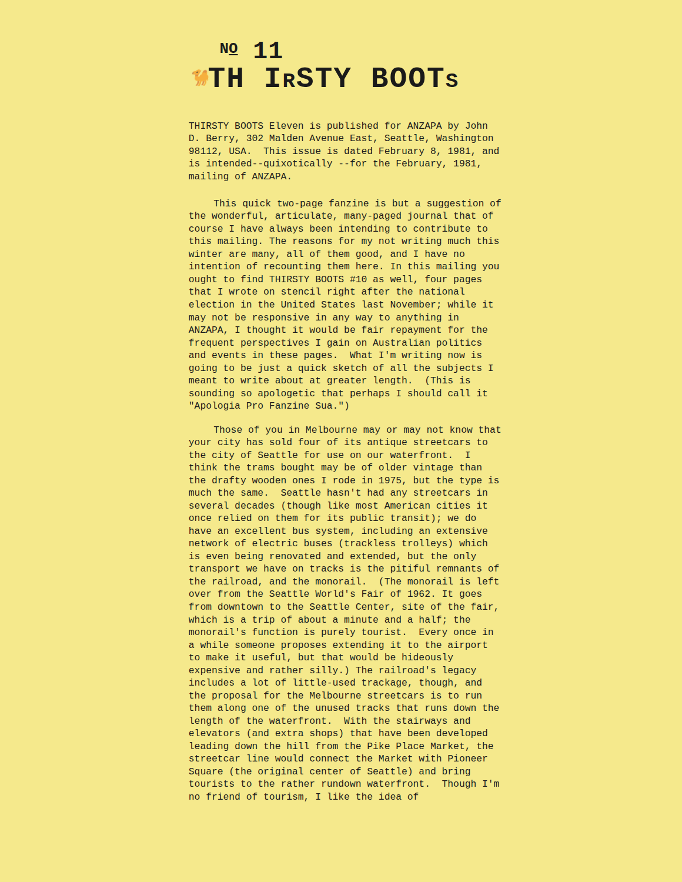NO 11
🐪TH IRSTY BOOTS
THIRSTY BOOTS Eleven is published for ANZAPA by John D. Berry, 302 Malden Avenue East, Seattle, Washington 98112, USA. This issue is dated February 8, 1981, and is intended--quixotically --for the February, 1981, mailing of ANZAPA.
This quick two-page fanzine is but a suggestion of the wonderful, articulate, many-paged journal that of course I have always been intending to contribute to this mailing. The reasons for my not writing much this winter are many, all of them good, and I have no intention of recounting them here. In this mailing you ought to find THIRSTY BOOTS #10 as well, four pages that I wrote on stencil right after the national election in the United States last November; while it may not be responsive in any way to anything in ANZAPA, I thought it would be fair repayment for the frequent perspectives I gain on Australian politics and events in these pages. What I'm writing now is going to be just a quick sketch of all the subjects I meant to write about at greater length. (This is sounding so apologetic that perhaps I should call it "Apologia Pro Fanzine Sua.")
Those of you in Melbourne may or may not know that your city has sold four of its antique streetcars to the city of Seattle for use on our waterfront. I think the trams bought may be of older vintage than the drafty wooden ones I rode in 1975, but the type is much the same. Seattle hasn't had any streetcars in several decades (though like most American cities it once relied on them for its public transit); we do have an excellent bus system, including an extensive network of electric buses (trackless trolleys) which is even being renovated and extended, but the only transport we have on tracks is the pitiful remnants of the railroad, and the monorail. (The monorail is left over from the Seattle World's Fair of 1962. It goes from downtown to the Seattle Center, site of the fair, which is a trip of about a minute and a half; the monorail's function is purely tourist. Every once in a while someone proposes extending it to the airport to make it useful, but that would be hideously expensive and rather silly.) The railroad's legacy includes a lot of little-used trackage, though, and the proposal for the Melbourne streetcars is to run them along one of the unused tracks that runs down the length of the waterfront. With the stairways and elevators (and extra shops) that have been developed leading down the hill from the Pike Place Market, the streetcar line would connect the Market with Pioneer Square (the original center of Seattle) and bring tourists to the rather rundown waterfront. Though I'm no friend of tourism, I like the idea of